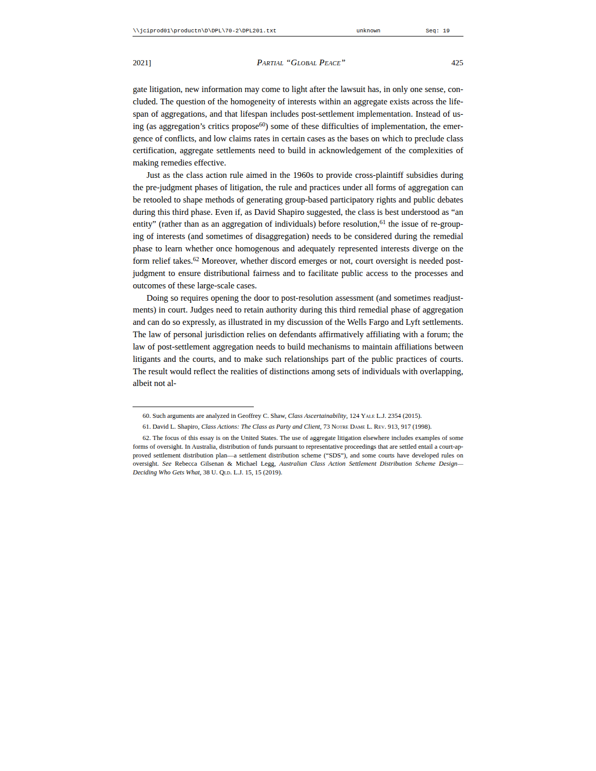\\jciprod01\productn\D\DPL\70-2\DPL201.txt unknown Seq: 19 13-DEC-21 10:51
2021] Partial “Global Peace” 425
gate litigation, new information may come to light after the lawsuit has, in only one sense, concluded. The question of the homogeneity of interests within an aggregate exists across the lifespan of aggregations, and that lifespan includes post-settlement implementation. Instead of using (as aggregation’s critics propose60) some of these difficulties of implementation, the emergence of conflicts, and low claims rates in certain cases as the bases on which to preclude class certification, aggregate settlements need to build in acknowledgement of the complexities of making remedies effective.
Just as the class action rule aimed in the 1960s to provide cross-plaintiff subsidies during the pre-judgment phases of litigation, the rule and practices under all forms of aggregation can be retooled to shape methods of generating group-based participatory rights and public debates during this third phase. Even if, as David Shapiro suggested, the class is best understood as “an entity” (rather than as an aggregation of individuals) before resolution,61 the issue of re-grouping of interests (and sometimes of disaggregation) needs to be considered during the remedial phase to learn whether once homogenous and adequately represented interests diverge on the form relief takes.62 Moreover, whether discord emerges or not, court oversight is needed post-judgment to ensure distributional fairness and to facilitate public access to the processes and outcomes of these large-scale cases.
Doing so requires opening the door to post-resolution assessment (and sometimes readjustments) in court. Judges need to retain authority during this third remedial phase of aggregation and can do so expressly, as illustrated in my discussion of the Wells Fargo and Lyft settlements. The law of personal jurisdiction relies on defendants affirmatively affiliating with a forum; the law of post-settlement aggregation needs to build mechanisms to maintain affiliations between litigants and the courts, and to make such relationships part of the public practices of courts. The result would reflect the realities of distinctions among sets of individuals with overlapping, albeit not al-
60. Such arguments are analyzed in Geoffrey C. Shaw, Class Ascertainability, 124 Yale L.J. 2354 (2015).
61. David L. Shapiro, Class Actions: The Class as Party and Client, 73 Notre Dame L. Rev. 913, 917 (1998).
62. The focus of this essay is on the United States. The use of aggregate litigation elsewhere includes examples of some forms of oversight. In Australia, distribution of funds pursuant to representative proceedings that are settled entail a court-approved settlement distribution plan—a settlement distribution scheme (“SDS”), and some courts have developed rules on oversight. See Rebecca Gilsenan & Michael Legg, Australian Class Action Settlement Distribution Scheme Design—Deciding Who Gets What, 38 U. Qld. L.J. 15, 15 (2019).